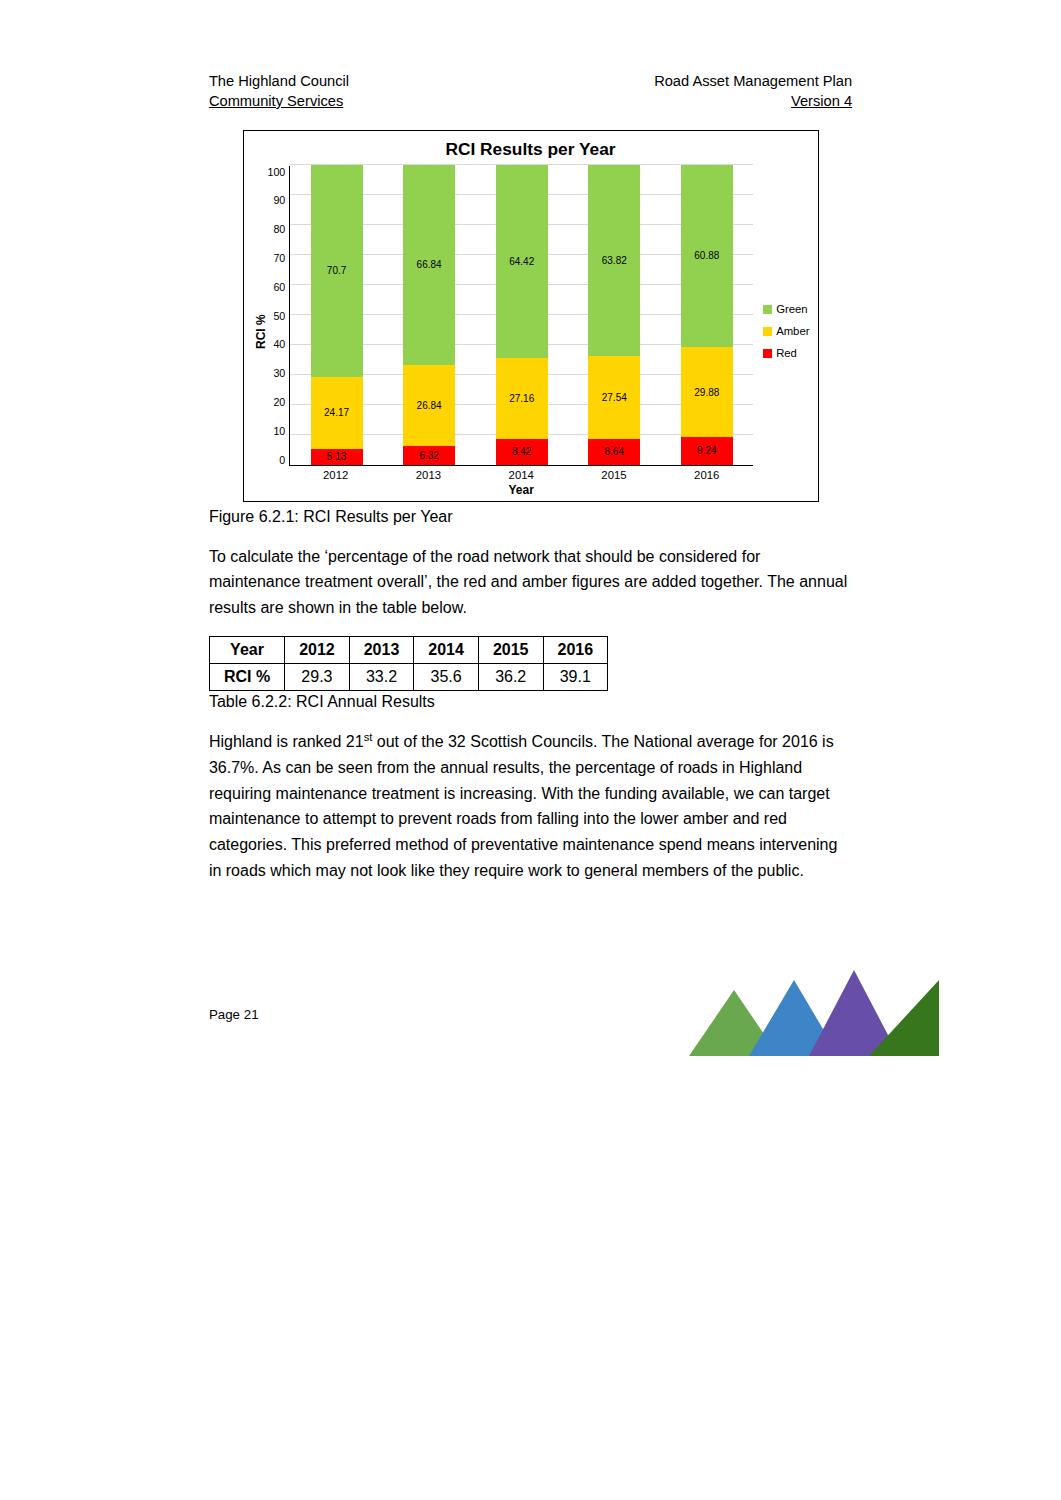The Highland Council
Community Services
Road Asset Management Plan
Version 4
RCI Results per Year
RCI %
100
90
80
70
60
50
40
30
20
10
0
70.7
24.17
5.13
66.84
26.84
6.32
64.42
27.16
8.42
63.82
27.54
8.64
60.88
29.88
9.24
2012 2013 2014 2015 2016
Year
Green
Amber
Red
Figure 6.2.1: RCI Results per Year
To calculate the ‘percentage of the road network that should be considered for maintenance treatment overall’, the red and amber figures are added together. The annual results are shown in the table below.
| Year | 2012 | 2013 | 2014 | 2015 | 2016 |
| --- | --- | --- | --- | --- | --- |
| RCI % | 29.3 | 33.2 | 35.6 | 36.2 | 39.1 |
Table 6.2.2: RCI Annual Results
Highland is ranked 21st out of the 32 Scottish Councils. The National average for 2016 is 36.7%. As can be seen from the annual results, the percentage of roads in Highland requiring maintenance treatment is increasing. With the funding available, we can target maintenance to attempt to prevent roads from falling into the lower amber and red categories. This preferred method of preventative maintenance spend means intervening in roads which may not look like they require work to general members of the public.
Page 21